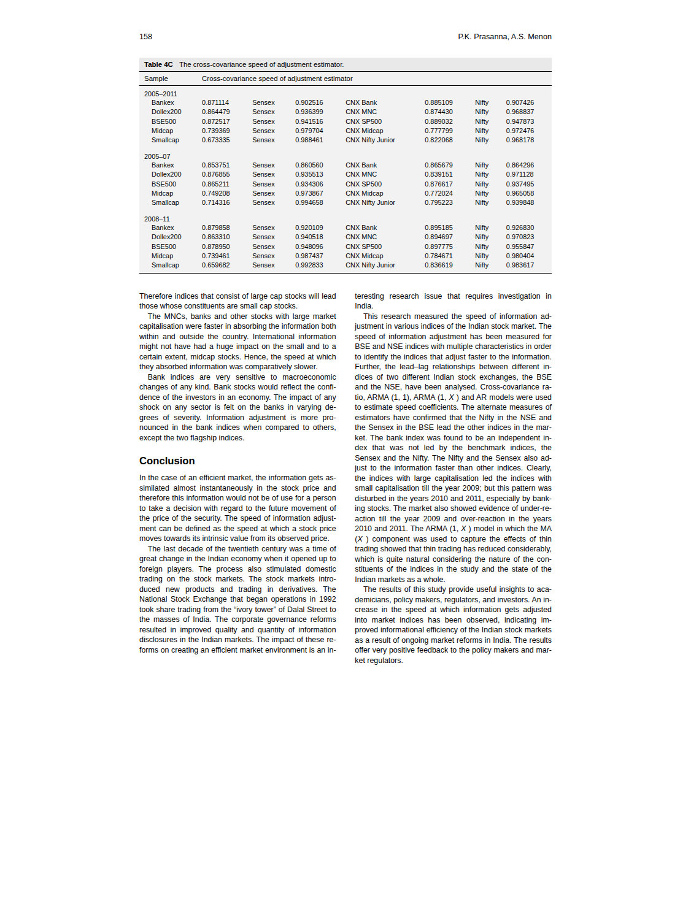158 P.K. Prasanna, A.S. Menon
Table 4C The cross-covariance speed of adjustment estimator.
| Sample | Cross-covariance speed of adjustment estimator |
| --- | --- |
| 2005–2011 |
| Bankex | 0.871114 | Sensex | 0.902516 | CNX Bank | 0.885109 | Nifty | 0.907426 |
| Dollex200 | 0.864479 | Sensex | 0.936399 | CNX MNC | 0.874430 | Nifty | 0.968837 |
| BSE500 | 0.872517 | Sensex | 0.941516 | CNX SP500 | 0.889032 | Nifty | 0.947873 |
| Midcap | 0.739369 | Sensex | 0.979704 | CNX Midcap | 0.777799 | Nifty | 0.972476 |
| Smallcap | 0.673335 | Sensex | 0.988461 | CNX Nifty Junior | 0.822068 | Nifty | 0.968178 |
| 2005–07 |
| Bankex | 0.853751 | Sensex | 0.860560 | CNX Bank | 0.865679 | Nifty | 0.864296 |
| Dollex200 | 0.876855 | Sensex | 0.935513 | CNX MNC | 0.839151 | Nifty | 0.971128 |
| BSE500 | 0.865211 | Sensex | 0.934306 | CNX SP500 | 0.876617 | Nifty | 0.937495 |
| Midcap | 0.749208 | Sensex | 0.973867 | CNX Midcap | 0.772024 | Nifty | 0.965058 |
| Smallcap | 0.714316 | Sensex | 0.994658 | CNX Nifty Junior | 0.795223 | Nifty | 0.939848 |
| 2008–11 |
| Bankex | 0.879858 | Sensex | 0.920109 | CNX Bank | 0.895185 | Nifty | 0.926830 |
| Dollex200 | 0.863310 | Sensex | 0.940518 | CNX MNC | 0.894697 | Nifty | 0.970823 |
| BSE500 | 0.878950 | Sensex | 0.948096 | CNX SP500 | 0.897775 | Nifty | 0.955847 |
| Midcap | 0.739461 | Sensex | 0.987437 | CNX Midcap | 0.784671 | Nifty | 0.980404 |
| Smallcap | 0.659682 | Sensex | 0.992833 | CNX Nifty Junior | 0.836619 | Nifty | 0.983617 |
Therefore indices that consist of large cap stocks will lead those whose constituents are small cap stocks.
The MNCs, banks and other stocks with large market capitalisation were faster in absorbing the information both within and outside the country. International information might not have had a huge impact on the small and to a certain extent, midcap stocks. Hence, the speed at which they absorbed information was comparatively slower.
Bank indices are very sensitive to macroeconomic changes of any kind. Bank stocks would reflect the confidence of the investors in an economy. The impact of any shock on any sector is felt on the banks in varying degrees of severity. Information adjustment is more pronounced in the bank indices when compared to others, except the two flagship indices.
Conclusion
In the case of an efficient market, the information gets assimilated almost instantaneously in the stock price and therefore this information would not be of use for a person to take a decision with regard to the future movement of the price of the security. The speed of information adjustment can be defined as the speed at which a stock price moves towards its intrinsic value from its observed price.
The last decade of the twentieth century was a time of great change in the Indian economy when it opened up to foreign players. The process also stimulated domestic trading on the stock markets. The stock markets introduced new products and trading in derivatives. The National Stock Exchange that began operations in 1992 took share trading from the “ivory tower” of Dalal Street to the masses of India. The corporate governance reforms resulted in improved quality and quantity of information disclosures in the Indian markets. The impact of these reforms on creating an efficient market environment is an interesting research issue that requires investigation in India.
This research measured the speed of information adjustment in various indices of the Indian stock market. The speed of information adjustment has been measured for BSE and NSE indices with multiple characteristics in order to identify the indices that adjust faster to the information. Further, the lead–lag relationships between different indices of two different Indian stock exchanges, the BSE and the NSE, have been analysed. Cross-covariance ratio, ARMA (1, 1), ARMA (1, X ) and AR models were used to estimate speed coefficients. The alternate measures of estimators have confirmed that the Nifty in the NSE and the Sensex in the BSE lead the other indices in the market. The bank index was found to be an independent index that was not led by the benchmark indices, the Sensex and the Nifty. The Nifty and the Sensex also adjust to the information faster than other indices. Clearly, the indices with large capitalisation led the indices with small capitalisation till the year 2009; but this pattern was disturbed in the years 2010 and 2011, especially by banking stocks. The market also showed evidence of under-reaction till the year 2009 and over-reaction in the years 2010 and 2011. The ARMA (1, X ) model in which the MA (X ) component was used to capture the effects of thin trading showed that thin trading has reduced considerably, which is quite natural considering the nature of the constituents of the indices in the study and the state of the Indian markets as a whole.
The results of this study provide useful insights to academicians, policy makers, regulators, and investors. An increase in the speed at which information gets adjusted into market indices has been observed, indicating improved informational efficiency of the Indian stock markets as a result of ongoing market reforms in India. The results offer very positive feedback to the policy makers and market regulators.